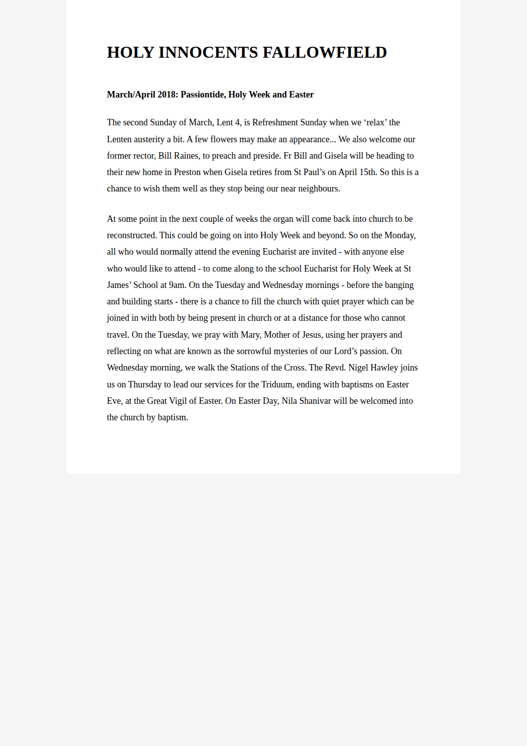HOLY INNOCENTS FALLOWFIELD
March/April 2018: Passiontide, Holy Week and Easter
The second Sunday of March, Lent 4, is Refreshment Sunday when we ‘relax’ the Lenten austerity a bit. A few flowers may make an appearance... We also welcome our former rector, Bill Raines, to preach and preside. Fr Bill and Gisela will be heading to their new home in Preston when Gisela retires from St Paul’s on April 15th. So this is a chance to wish them well as they stop being our near neighbours.
At some point in the next couple of weeks the organ will come back into church to be reconstructed. This could be going on into Holy Week and beyond. So on the Monday, all who would normally attend the evening Eucharist are invited - with anyone else who would like to attend - to come along to the school Eucharist for Holy Week at St James’ School at 9am. On the Tuesday and Wednesday mornings - before the banging and building starts - there is a chance to fill the church with quiet prayer which can be joined in with both by being present in church or at a distance for those who cannot travel. On the Tuesday, we pray with Mary, Mother of Jesus, using her prayers and reflecting on what are known as the sorrowful mysteries of our Lord’s passion. On Wednesday morning, we walk the Stations of the Cross. The Revd. Nigel Hawley joins us on Thursday to lead our services for the Triduum, ending with baptisms on Easter Eve, at the Great Vigil of Easter. On Easter Day, Nila Shanivar will be welcomed into the church by baptism.